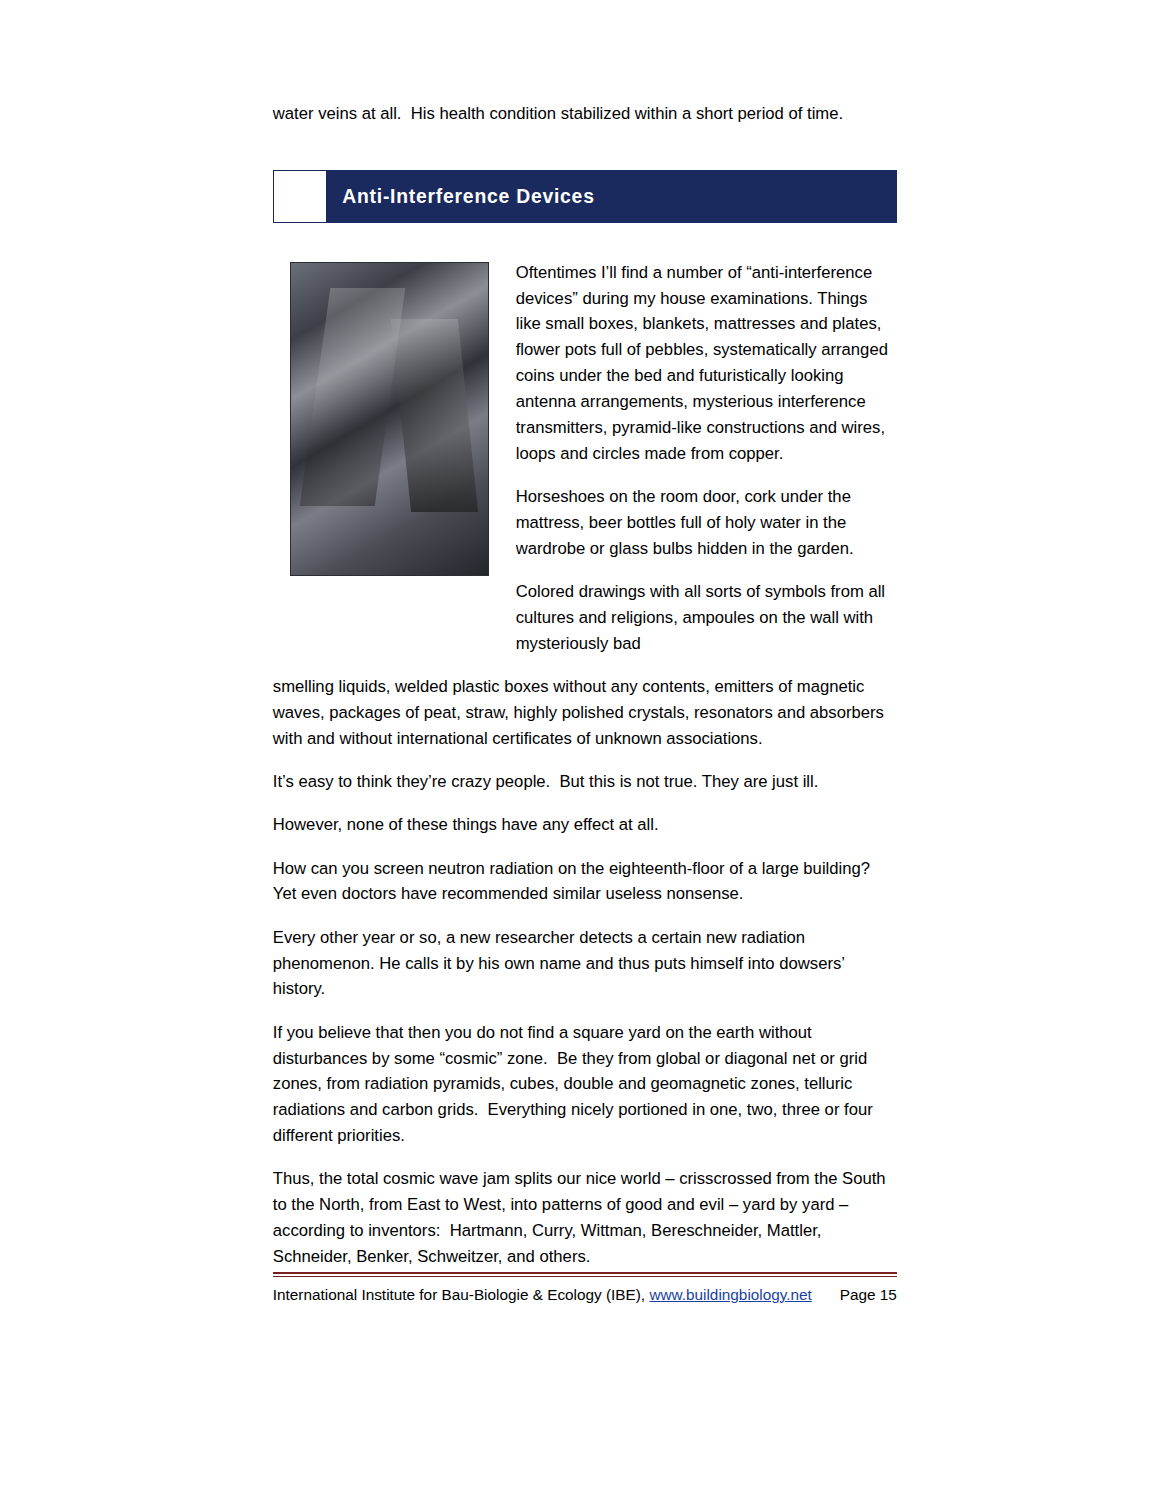water veins at all. His health condition stabilized within a short period of time.
Anti-Interference Devices
Oftentimes I’ll find a number of “anti-interference devices” during my house examinations. Things like small boxes, blankets, mattresses and plates, flower pots full of pebbles, systematically arranged coins under the bed and futuristically looking antenna arrangements, mysterious interference transmitters, pyramid-like constructions and wires, loops and circles made from copper.
Horseshoes on the room door, cork under the mattress, beer bottles full of holy water in the wardrobe or glass bulbs hidden in the garden.
Colored drawings with all sorts of symbols from all cultures and religions, ampoules on the wall with mysteriously bad
smelling liquids, welded plastic boxes without any contents, emitters of magnetic waves, packages of peat, straw, highly polished crystals, resonators and absorbers with and without international certificates of unknown associations.
It’s easy to think they’re crazy people. But this is not true. They are just ill.
However, none of these things have any effect at all.
How can you screen neutron radiation on the eighteenth-floor of a large building? Yet even doctors have recommended similar useless nonsense.
Every other year or so, a new researcher detects a certain new radiation phenomenon. He calls it by his own name and thus puts himself into dowsers’ history.
If you believe that then you do not find a square yard on the earth without disturbances by some “cosmic” zone. Be they from global or diagonal net or grid zones, from radiation pyramids, cubes, double and geomagnetic zones, telluric radiations and carbon grids. Everything nicely portioned in one, two, three or four different priorities.
Thus, the total cosmic wave jam splits our nice world – crisscrossed from the South to the North, from East to West, into patterns of good and evil – yard by yard – according to inventors: Hartmann, Curry, Wittman, Bereschneider, Mattler, Schneider, Benker, Schweitzer, and others.
International Institute for Bau-Biologie & Ecology (IBE), www.buildingbiology.net Page 15